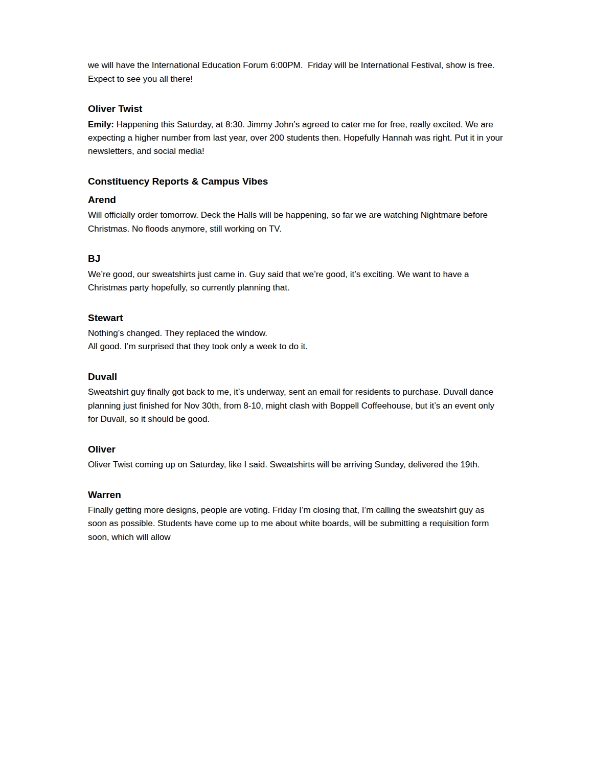we will have the International Education Forum 6:00PM. Friday will be International Festival, show is free. Expect to see you all there!
Oliver Twist
Emily: Happening this Saturday, at 8:30. Jimmy John’s agreed to cater me for free, really excited. We are expecting a higher number from last year, over 200 students then. Hopefully Hannah was right. Put it in your newsletters, and social media!
Constituency Reports & Campus Vibes
Arend
Will officially order tomorrow. Deck the Halls will be happening, so far we are watching Nightmare before Christmas. No floods anymore, still working on TV.
BJ
We’re good, our sweatshirts just came in. Guy said that we’re good, it’s exciting. We want to have a Christmas party hopefully, so currently planning that.
Stewart
Nothing’s changed. They replaced the window.
All good. I’m surprised that they took only a week to do it.
Duvall
Sweatshirt guy finally got back to me, it’s underway, sent an email for residents to purchase. Duvall dance planning just finished for Nov 30th, from 8-10, might clash with Boppell Coffeehouse, but it’s an event only for Duvall, so it should be good.
Oliver
Oliver Twist coming up on Saturday, like I said. Sweatshirts will be arriving Sunday, delivered the 19th.
Warren
Finally getting more designs, people are voting. Friday I’m closing that, I’m calling the sweatshirt guy as soon as possible. Students have come up to me about white boards, will be submitting a requisition form soon, which will allow